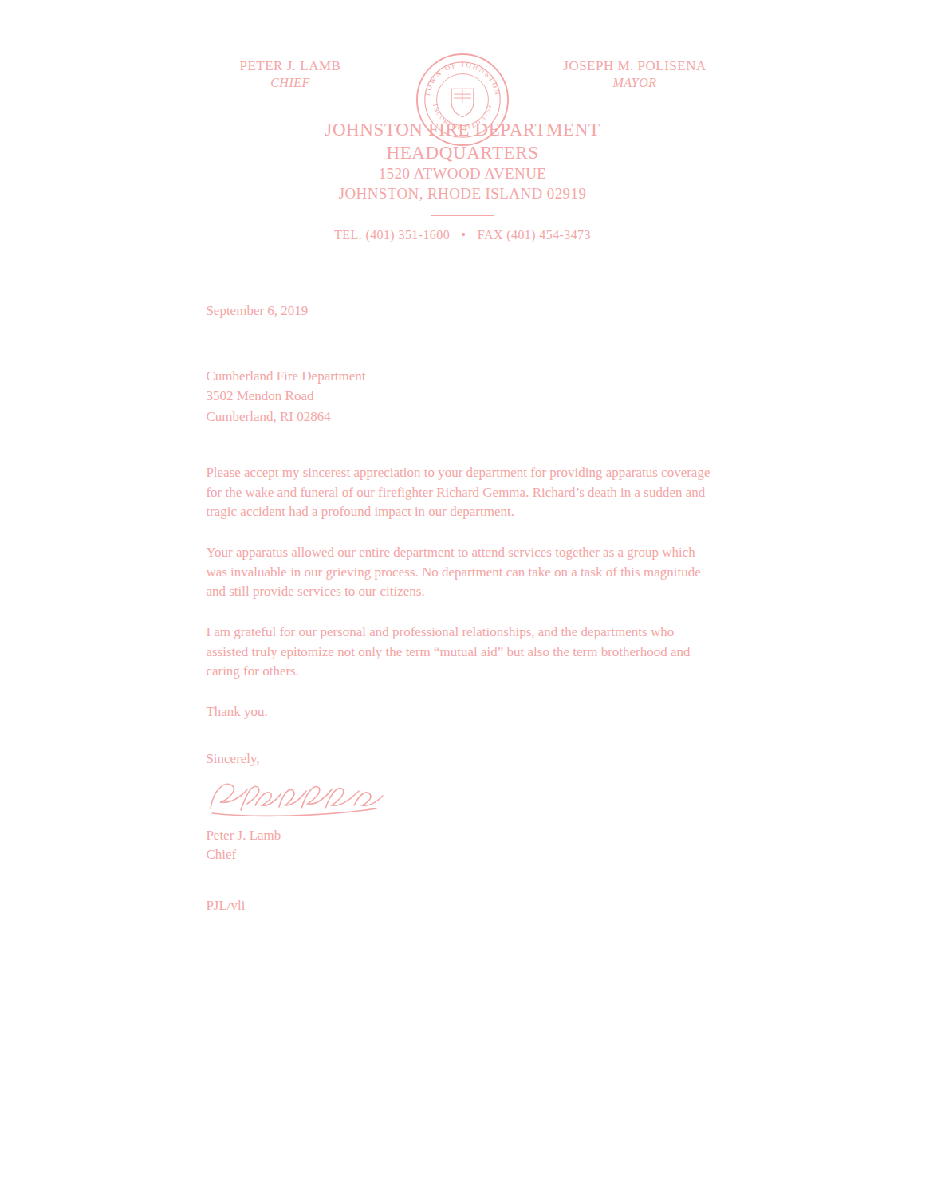Peter J. Lamb
Chief
Joseph M. Polisena
Mayor
TOWN OF JOHNSTON ★ INCORPORATED 1759 ★
Johnston Fire Department
Headquarters
1520 Atwood Avenue
Johnston, Rhode Island 02919
TEL. (401) 351-1600 • FAX (401) 454-3473
September 6, 2019
Cumberland Fire Department
3502 Mendon Road
Cumberland, RI 02864
Please accept my sincerest appreciation to your department for providing apparatus coverage for the wake and funeral of our firefighter Richard Gemma. Richard’s death in a sudden and tragic accident had a profound impact in our department.
Your apparatus allowed our entire department to attend services together as a group which was invaluable in our grieving process. No department can take on a task of this magnitude and still provide services to our citizens.
I am grateful for our personal and professional relationships, and the departments who assisted truly epitomize not only the term “mutual aid” but also the term brotherhood and caring for others.
Thank you.
Sincerely,
Peter J. Lamb
Chief
PJL/vli